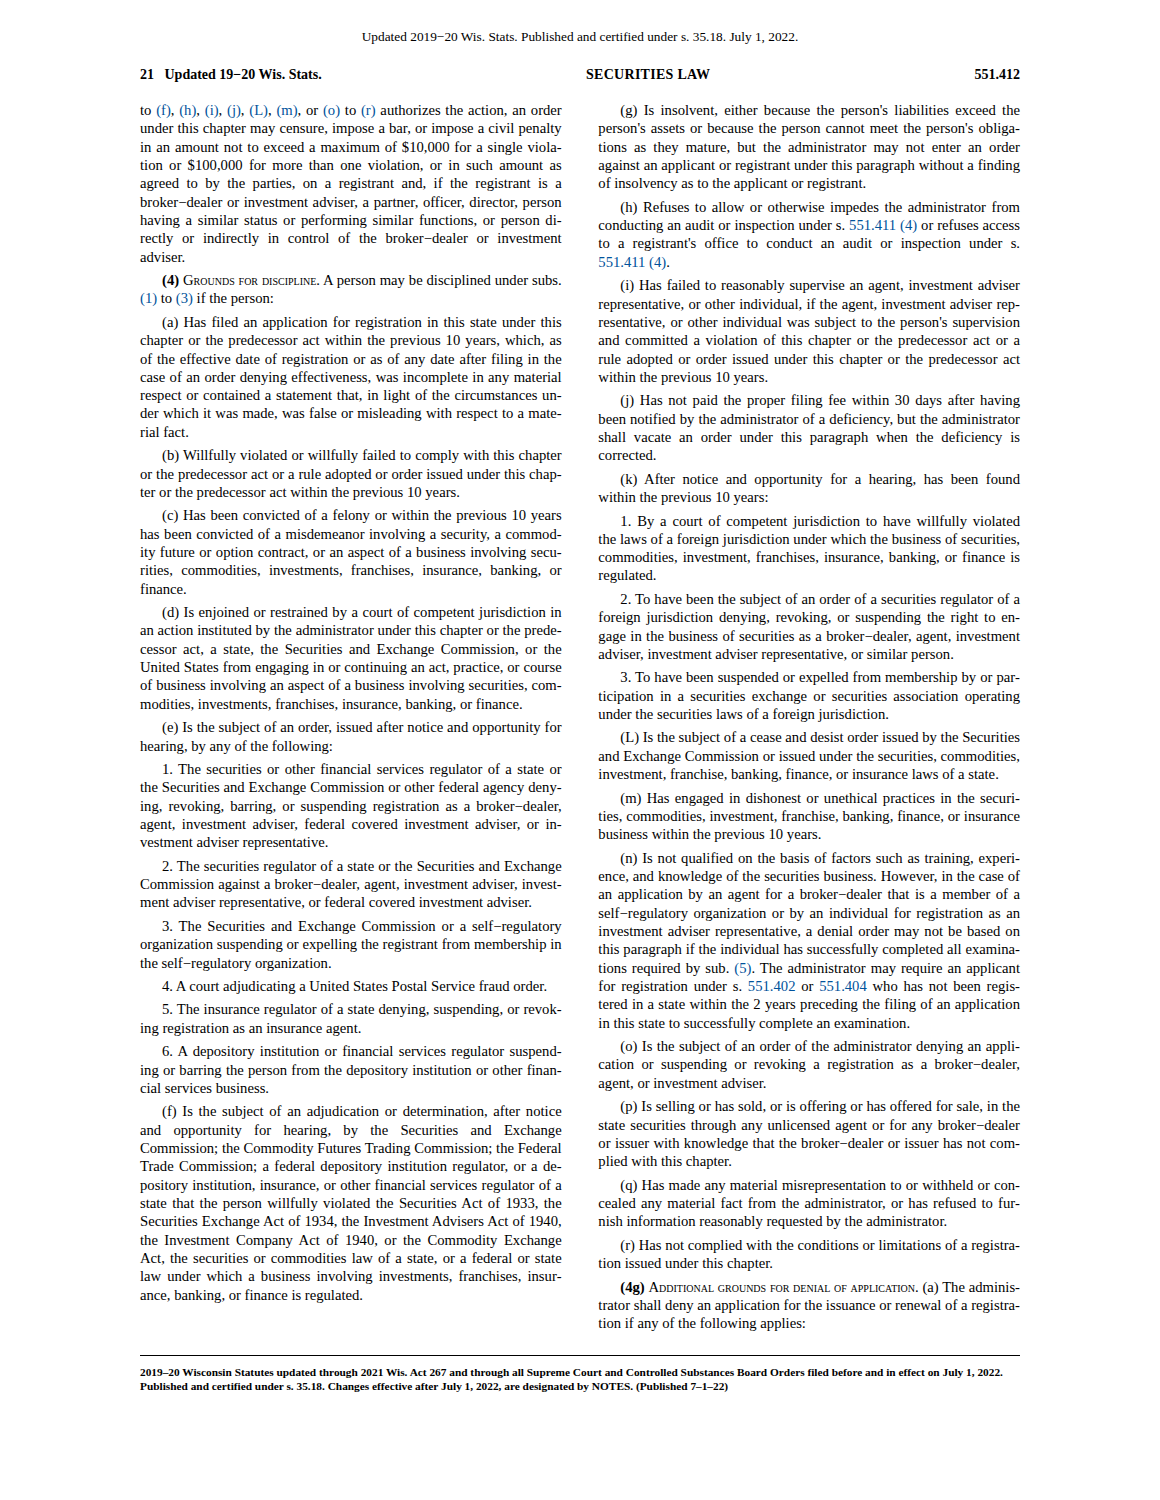Updated 2019−20 Wis. Stats. Published and certified under s. 35.18. July 1, 2022.
21 Updated 19−20 Wis. Stats.
SECURITIES LAW
551.412
to (f), (h), (i), (j), (L), (m), or (o) to (r) authorizes the action, an order under this chapter may censure, impose a bar, or impose a civil penalty in an amount not to exceed a maximum of $10,000 for a single violation or $100,000 for more than one violation, or in such amount as agreed to by the parties, on a registrant and, if the registrant is a broker−dealer or investment adviser, a partner, officer, director, person having a similar status or performing similar functions, or person directly or indirectly in control of the broker−dealer or investment adviser.
(4) Grounds for discipline. A person may be disciplined under subs. (1) to (3) if the person:
(a) Has filed an application for registration in this state under this chapter or the predecessor act within the previous 10 years, which, as of the effective date of registration or as of any date after filing in the case of an order denying effectiveness, was incomplete in any material respect or contained a statement that, in light of the circumstances under which it was made, was false or misleading with respect to a material fact.
(b) Willfully violated or willfully failed to comply with this chapter or the predecessor act or a rule adopted or order issued under this chapter or the predecessor act within the previous 10 years.
(c) Has been convicted of a felony or within the previous 10 years has been convicted of a misdemeanor involving a security, a commodity future or option contract, or an aspect of a business involving securities, commodities, investments, franchises, insurance, banking, or finance.
(d) Is enjoined or restrained by a court of competent jurisdiction in an action instituted by the administrator under this chapter or the predecessor act, a state, the Securities and Exchange Commission, or the United States from engaging in or continuing an act, practice, or course of business involving an aspect of a business involving securities, commodities, investments, franchises, insurance, banking, or finance.
(e) Is the subject of an order, issued after notice and opportunity for hearing, by any of the following:
1. The securities or other financial services regulator of a state or the Securities and Exchange Commission or other federal agency denying, revoking, barring, or suspending registration as a broker−dealer, agent, investment adviser, federal covered investment adviser, or investment adviser representative.
2. The securities regulator of a state or the Securities and Exchange Commission against a broker−dealer, agent, investment adviser, investment adviser representative, or federal covered investment adviser.
3. The Securities and Exchange Commission or a self−regulatory organization suspending or expelling the registrant from membership in the self−regulatory organization.
4. A court adjudicating a United States Postal Service fraud order.
5. The insurance regulator of a state denying, suspending, or revoking registration as an insurance agent.
6. A depository institution or financial services regulator suspending or barring the person from the depository institution or other financial services business.
(f) Is the subject of an adjudication or determination, after notice and opportunity for hearing, by the Securities and Exchange Commission; the Commodity Futures Trading Commission; the Federal Trade Commission; a federal depository institution regulator, or a depository institution, insurance, or other financial services regulator of a state that the person willfully violated the Securities Act of 1933, the Securities Exchange Act of 1934, the Investment Advisers Act of 1940, the Investment Company Act of 1940, or the Commodity Exchange Act, the securities or commodities law of a state, or a federal or state law under which a business involving investments, franchises, insurance, banking, or finance is regulated.
(g) Is insolvent, either because the person's liabilities exceed the person's assets or because the person cannot meet the person's obligations as they mature, but the administrator may not enter an order against an applicant or registrant under this paragraph without a finding of insolvency as to the applicant or registrant.
(h) Refuses to allow or otherwise impedes the administrator from conducting an audit or inspection under s. 551.411 (4) or refuses access to a registrant's office to conduct an audit or inspection under s. 551.411 (4).
(i) Has failed to reasonably supervise an agent, investment adviser representative, or other individual, if the agent, investment adviser representative, or other individual was subject to the person's supervision and committed a violation of this chapter or the predecessor act or a rule adopted or order issued under this chapter or the predecessor act within the previous 10 years.
(j) Has not paid the proper filing fee within 30 days after having been notified by the administrator of a deficiency, but the administrator shall vacate an order under this paragraph when the deficiency is corrected.
(k) After notice and opportunity for a hearing, has been found within the previous 10 years:
1. By a court of competent jurisdiction to have willfully violated the laws of a foreign jurisdiction under which the business of securities, commodities, investment, franchises, insurance, banking, or finance is regulated.
2. To have been the subject of an order of a securities regulator of a foreign jurisdiction denying, revoking, or suspending the right to engage in the business of securities as a broker−dealer, agent, investment adviser, investment adviser representative, or similar person.
3. To have been suspended or expelled from membership by or participation in a securities exchange or securities association operating under the securities laws of a foreign jurisdiction.
(L) Is the subject of a cease and desist order issued by the Securities and Exchange Commission or issued under the securities, commodities, investment, franchise, banking, finance, or insurance laws of a state.
(m) Has engaged in dishonest or unethical practices in the securities, commodities, investment, franchise, banking, finance, or insurance business within the previous 10 years.
(n) Is not qualified on the basis of factors such as training, experience, and knowledge of the securities business. However, in the case of an application by an agent for a broker−dealer that is a member of a self−regulatory organization or by an individual for registration as an investment adviser representative, a denial order may not be based on this paragraph if the individual has successfully completed all examinations required by sub. (5). The administrator may require an applicant for registration under s. 551.402 or 551.404 who has not been registered in a state within the 2 years preceding the filing of an application in this state to successfully complete an examination.
(o) Is the subject of an order of the administrator denying an application or suspending or revoking a registration as a broker−dealer, agent, or investment adviser.
(p) Is selling or has sold, or is offering or has offered for sale, in the state securities through any unlicensed agent or for any broker−dealer or issuer with knowledge that the broker−dealer or issuer has not complied with this chapter.
(q) Has made any material misrepresentation to or withheld or concealed any material fact from the administrator, or has refused to furnish information reasonably requested by the administrator.
(r) Has not complied with the conditions or limitations of a registration issued under this chapter.
(4g) Additional grounds for denial of application. (a) The administrator shall deny an application for the issuance or renewal of a registration if any of the following applies:
2019–20 Wisconsin Statutes updated through 2021 Wis. Act 267 and through all Supreme Court and Controlled Substances Board Orders filed before and in effect on July 1, 2022. Published and certified under s. 35.18. Changes effective after July 1, 2022, are designated by NOTES. (Published 7–1–22)